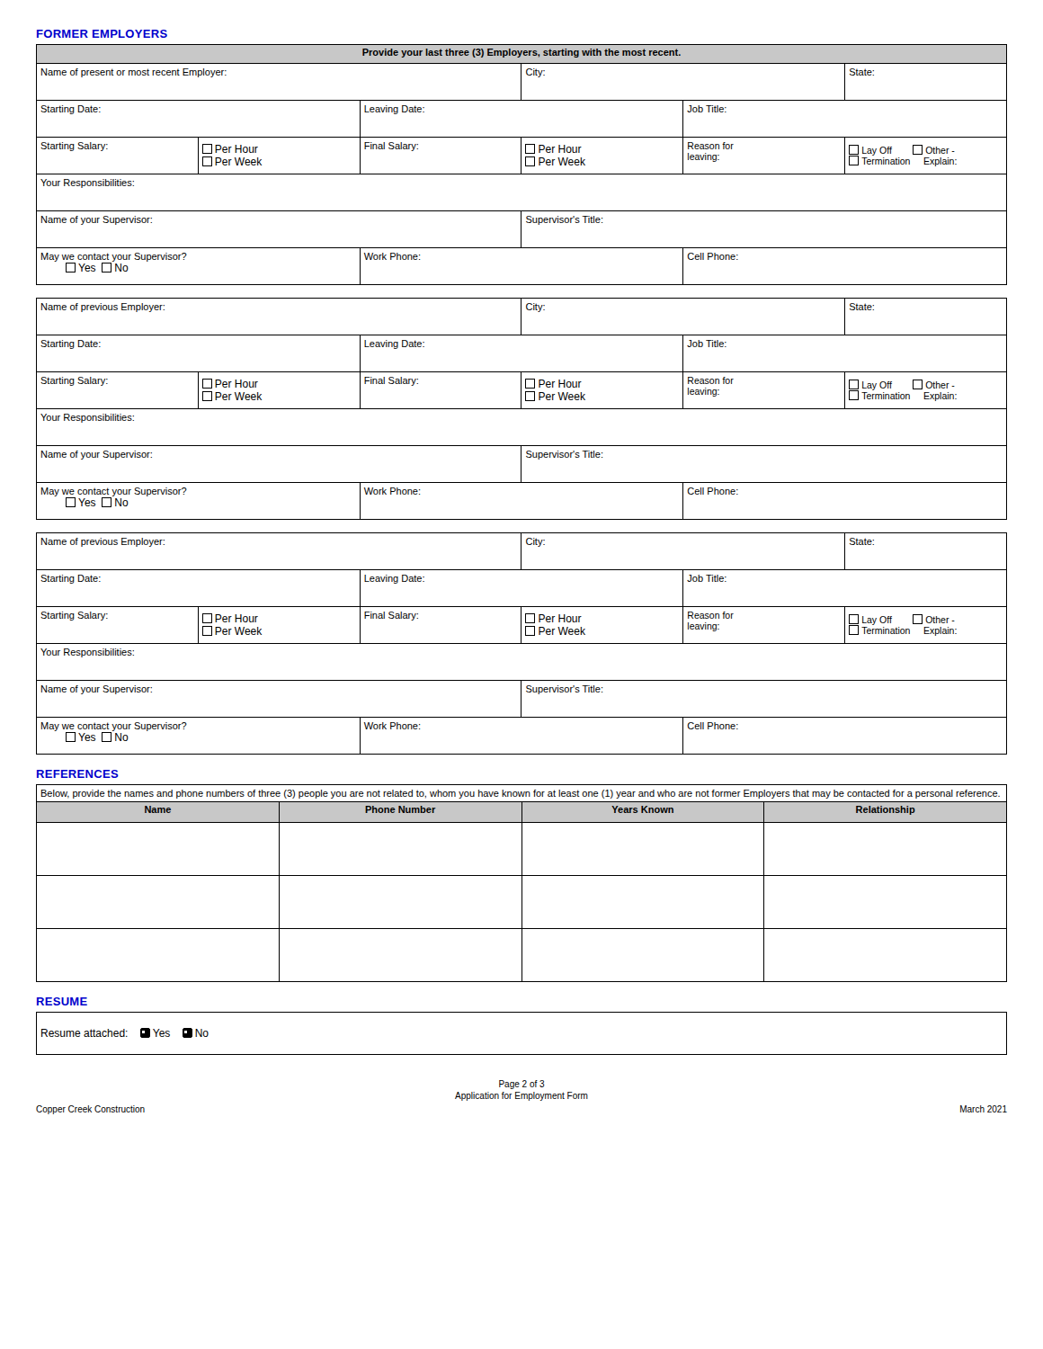FORMER EMPLOYERS
| Provide your last three (3) Employers, starting with the most recent. |
| Name of present or most recent Employer: | City: | State: |
| Starting Date: | Leaving Date: | Job Title: |
| Starting Salary: | Per Hour Per Week | Final Salary: | Per Hour Per Week | Reason for leaving: | Lay Off Other - Termination Explain: |
| Your Responsibilities: |
| Name of your Supervisor: | Supervisor's Title: |
| May we contact your Supervisor? Yes No | Work Phone: | Cell Phone: |
| Name of previous Employer: | City: | State: |
| Starting Date: | Leaving Date: | Job Title: |
| Starting Salary: | Per Hour Per Week | Final Salary: | Per Hour Per Week | Reason for leaving: | Lay Off Other - Termination Explain: |
| Your Responsibilities: |
| Name of your Supervisor: | Supervisor's Title: |
| May we contact your Supervisor? Yes No | Work Phone: | Cell Phone: |
| Name of previous Employer: | City: | State: |
| Starting Date: | Leaving Date: | Job Title: |
| Starting Salary: | Per Hour Per Week | Final Salary: | Per Hour Per Week | Reason for leaving: | Lay Off Other - Termination Explain: |
| Your Responsibilities: |
| Name of your Supervisor: | Supervisor's Title: |
| May we contact your Supervisor? Yes No | Work Phone: | Cell Phone: |
REFERENCES
| Below, provide the names and phone numbers of three (3) people you are not related to, whom you have known for at least one (1) year and who are not former Employers that may be contacted for a personal reference. |
| Name | Phone Number | Years Known | Relationship |
RESUME
| Resume attached: Yes No |
Copper Creek Construction
Page 2 of 3
Application for Employment Form
March 2021